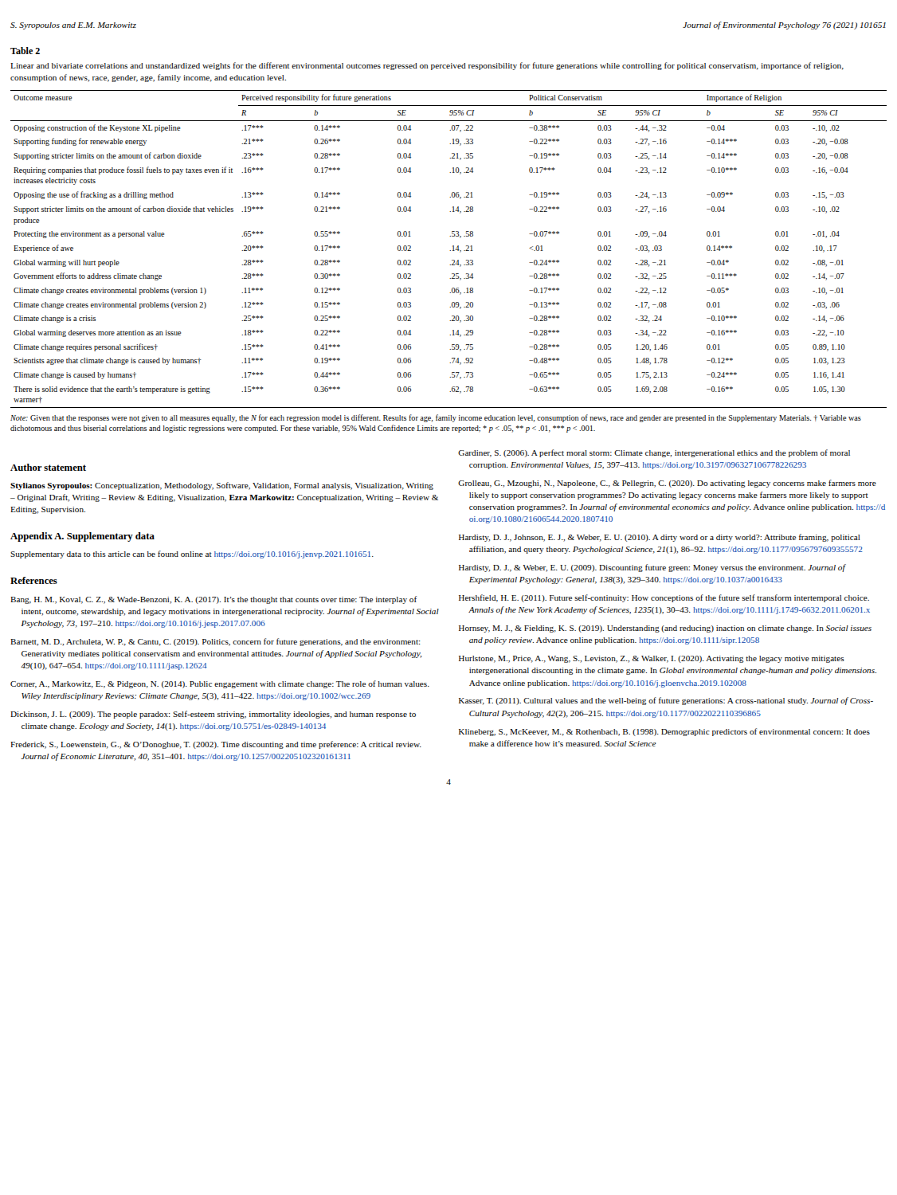S. Syropoulos and E.M. Markowitz
Journal of Environmental Psychology 76 (2021) 101651
Table 2
Linear and bivariate correlations and unstandardized weights for the different environmental outcomes regressed on perceived responsibility for future generations while controlling for political conservatism, importance of religion, consumption of news, race, gender, age, family income, and education level.
| Outcome measure | Perceived responsibility for future generations | Political Conservatism | Importance of Religion |
| --- | --- | --- | --- |
| R | b | SE | 95% CI | b | SE | 95% CI | b | SE | 95% CI |
| Opposing construction of the Keystone XL pipeline | .17*** | 0.14*** | 0.04 | .07, .22 | −0.38*** | 0.03 | -.44, −.32 | −0.04 | 0.03 | -.10, .02 |
| Supporting funding for renewable energy | .21*** | 0.26*** | 0.04 | .19, .33 | −0.22*** | 0.03 | -.27, −.16 | −0.14*** | 0.03 | -.20, −0.08 |
| Supporting stricter limits on the amount of carbon dioxide | .23*** | 0.28*** | 0.04 | .21, .35 | −0.19*** | 0.03 | -.25, −.14 | −0.14*** | 0.03 | -.20, −0.08 |
| Requiring companies that produce fossil fuels to pay taxes even if it increases electricity costs | .16*** | 0.17*** | 0.04 | .10, .24 | 0.17*** | 0.04 | -.23, −.12 | −0.10*** | 0.03 | -.16, −0.04 |
| Opposing the use of fracking as a drilling method | .13*** | 0.14*** | 0.04 | .06, .21 | −0.19*** | 0.03 | -.24, −.13 | −0.09** | 0.03 | -.15, −.03 |
| Support stricter limits on the amount of carbon dioxide that vehicles produce | .19*** | 0.21*** | 0.04 | .14, .28 | −0.22*** | 0.03 | -.27, −.16 | −0.04 | 0.03 | -.10, .02 |
| Protecting the environment as a personal value | .65*** | 0.55*** | 0.01 | .53, .58 | −0.07*** | 0.01 | -.09, −.04 | 0.01 | 0.01 | -.01, .04 |
| Experience of awe | .20*** | 0.17*** | 0.02 | .14, .21 | <.01 | 0.02 | -.03, .03 | 0.14*** | 0.02 | .10, .17 |
| Global warming will hurt people | .28*** | 0.28*** | 0.02 | .24, .33 | −0.24*** | 0.02 | -.28, −.21 | −0.04* | 0.02 | -.08, −.01 |
| Government efforts to address climate change | .28*** | 0.30*** | 0.02 | .25, .34 | −0.28*** | 0.02 | -.32, −.25 | −0.11*** | 0.02 | -.14, −.07 |
| Climate change creates environmental problems (version 1) | .11*** | 0.12*** | 0.03 | .06, .18 | −0.17*** | 0.02 | -.22, −.12 | −0.05* | 0.03 | -.10, −.01 |
| Climate change creates environmental problems (version 2) | .12*** | 0.15*** | 0.03 | .09, .20 | −0.13*** | 0.02 | -.17, −.08 | 0.01 | 0.02 | -.03, .06 |
| Climate change is a crisis | .25*** | 0.25*** | 0.02 | .20, .30 | −0.28*** | 0.02 | -.32, .24 | −0.10*** | 0.02 | -.14, −.06 |
| Global warming deserves more attention as an issue | .18*** | 0.22*** | 0.04 | .14, .29 | −0.28*** | 0.03 | -.34, −.22 | −0.16*** | 0.03 | -.22, −.10 |
| Climate change requires personal sacrifices † | .15*** | 0.41*** | 0.06 | .59, .75 | −0.28*** | 0.05 | 1.20, 1.46 | 0.01 | 0.05 | 0.89, 1.10 |
| Scientists agree that climate change is caused by humans † | .11*** | 0.19*** | 0.06 | .74, .92 | −0.48*** | 0.05 | 1.48, 1.78 | −0.12** | 0.05 | 1.03, 1.23 |
| Climate change is caused by humans † | .17*** | 0.44*** | 0.06 | .57, .73 | −0.65*** | 0.05 | 1.75, 2.13 | −0.24*** | 0.05 | 1.16, 1.41 |
| There is solid evidence that the earth’s temperature is getting warmer † | .15*** | 0.36*** | 0.06 | .62, .78 | −0.63*** | 0.05 | 1.69, 2.08 | −0.16** | 0.05 | 1.05, 1.30 |
Note: Given that the responses were not given to all measures equally, the N for each regression model is different. Results for age, family income education level, consumption of news, race and gender are presented in the Supplementary Materials. † Variable was dichotomous and thus biserial correlations and logistic regressions were computed. For these variable, 95% Wald Confidence Limits are reported; * p < .05, ** p < .01, *** p < .001.
Author statement
Stylianos Syropoulos: Conceptualization, Methodology, Software, Validation, Formal analysis, Visualization, Writing – Original Draft, Writing – Review & Editing, Visualization, Ezra Markowitz: Conceptualization, Writing – Review & Editing, Supervision.
Appendix A. Supplementary data
Supplementary data to this article can be found online at https://doi.org/10.1016/j.jenvp.2021.101651.
References
Bang, H. M., Koval, C. Z., & Wade-Benzoni, K. A. (2017). It’s the thought that counts over time: The interplay of intent, outcome, stewardship, and legacy motivations in intergenerational reciprocity. Journal of Experimental Social Psychology, 73, 197–210. https://doi.org/10.1016/j.jesp.2017.07.006
Barnett, M. D., Archuleta, W. P., & Cantu, C. (2019). Politics, concern for future generations, and the environment: Generativity mediates political conservatism and environmental attitudes. Journal of Applied Social Psychology, 49(10), 647–654. https://doi.org/10.1111/jasp.12624
Corner, A., Markowitz, E., & Pidgeon, N. (2014). Public engagement with climate change: The role of human values. Wiley Interdisciplinary Reviews: Climate Change, 5(3), 411–422. https://doi.org/10.1002/wcc.269
Dickinson, J. L. (2009). The people paradox: Self-esteem striving, immortality ideologies, and human response to climate change. Ecology and Society, 14(1). https://doi.org/10.5751/es-02849-140134
Frederick, S., Loewenstein, G., & O’Donoghue, T. (2002). Time discounting and time preference: A critical review. Journal of Economic Literature, 40, 351–401. https://doi.org/10.1257/002205102320161311
Gardiner, S. (2006). A perfect moral storm: Climate change, intergenerational ethics and the problem of moral corruption. Environmental Values, 15, 397–413. https://doi.org/10.3197/096327106778226293
Grolleau, G., Mzoughi, N., Napoleone, C., & Pellegrin, C. (2020). Do activating legacy concerns make farmers more likely to support conservation programmes? Do activating legacy concerns make farmers more likely to support conservation programmes?. In Journal of environmental economics and policy. Advance online publication. https://doi.org/10.1080/21606544.2020.1807410
Hardisty, D. J., Johnson, E. J., & Weber, E. U. (2010). A dirty word or a dirty world?: Attribute framing, political affiliation, and query theory. Psychological Science, 21(1), 86–92. https://doi.org/10.1177/0956797609355572
Hardisty, D. J., & Weber, E. U. (2009). Discounting future green: Money versus the environment. Journal of Experimental Psychology: General, 138(3), 329–340. https://doi.org/10.1037/a0016433
Hershfield, H. E. (2011). Future self-continuity: How conceptions of the future self transform intertemporal choice. Annals of the New York Academy of Sciences, 1235(1), 30–43. https://doi.org/10.1111/j.1749-6632.2011.06201.x
Hornsey, M. J., & Fielding, K. S. (2019). Understanding (and reducing) inaction on climate change. In Social issues and policy review. Advance online publication. https://doi.org/10.1111/sipr.12058
Hurlstone, M., Price, A., Wang, S., Leviston, Z., & Walker, I. (2020). Activating the legacy motive mitigates intergenerational discounting in the climate game. In Global environmental change-human and policy dimensions. Advance online publication. https://doi.org/10.1016/j.gloenvcha.2019.102008
Kasser, T. (2011). Cultural values and the well-being of future generations: A cross-national study. Journal of Cross-Cultural Psychology, 42(2), 206–215. https://doi.org/10.1177/0022022110396865
Klineberg, S., McKeever, M., & Rothenbach, B. (1998). Demographic predictors of environmental concern: It does make a difference how it’s measured. Social Science
4